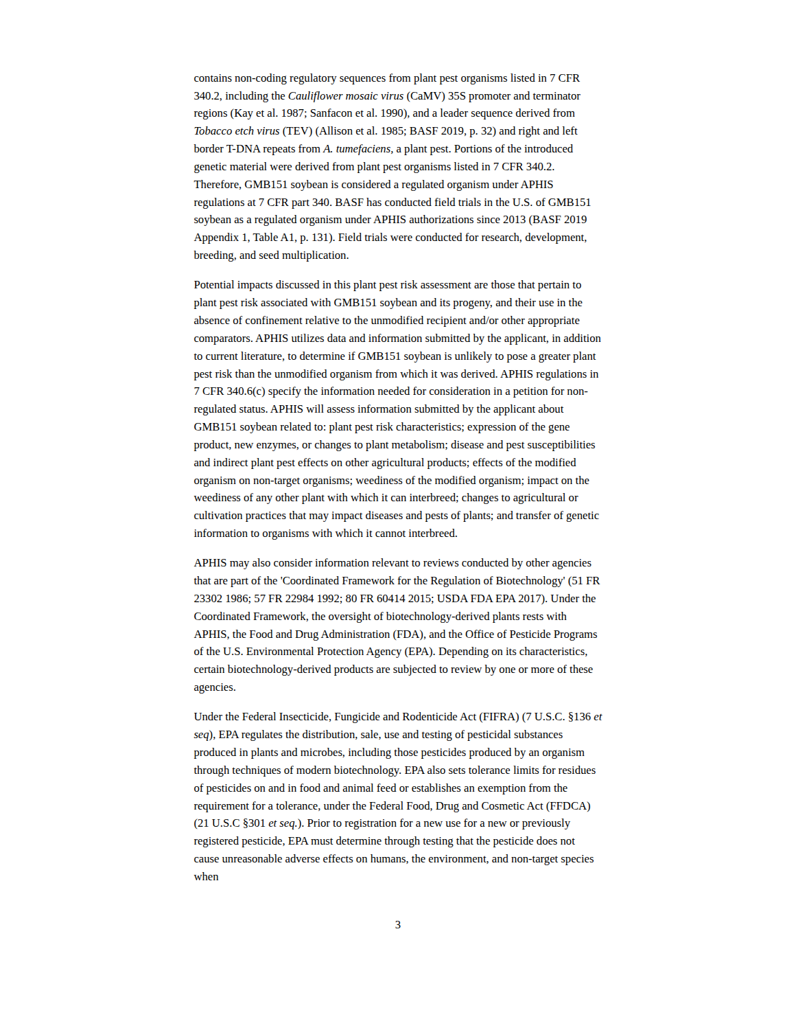contains non-coding regulatory sequences from plant pest organisms listed in 7 CFR 340.2, including the Cauliflower mosaic virus (CaMV) 35S promoter and terminator regions (Kay et al. 1987; Sanfacon et al. 1990), and a leader sequence derived from Tobacco etch virus (TEV) (Allison et al. 1985; BASF 2019, p. 32) and right and left border T-DNA repeats from A. tumefaciens, a plant pest. Portions of the introduced genetic material were derived from plant pest organisms listed in 7 CFR 340.2. Therefore, GMB151 soybean is considered a regulated organism under APHIS regulations at 7 CFR part 340. BASF has conducted field trials in the U.S. of GMB151 soybean as a regulated organism under APHIS authorizations since 2013 (BASF 2019 Appendix 1, Table A1, p. 131). Field trials were conducted for research, development, breeding, and seed multiplication.
Potential impacts discussed in this plant pest risk assessment are those that pertain to plant pest risk associated with GMB151 soybean and its progeny, and their use in the absence of confinement relative to the unmodified recipient and/or other appropriate comparators. APHIS utilizes data and information submitted by the applicant, in addition to current literature, to determine if GMB151 soybean is unlikely to pose a greater plant pest risk than the unmodified organism from which it was derived. APHIS regulations in 7 CFR 340.6(c) specify the information needed for consideration in a petition for non-regulated status. APHIS will assess information submitted by the applicant about GMB151 soybean related to: plant pest risk characteristics; expression of the gene product, new enzymes, or changes to plant metabolism; disease and pest susceptibilities and indirect plant pest effects on other agricultural products; effects of the modified organism on non-target organisms; weediness of the modified organism; impact on the weediness of any other plant with which it can interbreed; changes to agricultural or cultivation practices that may impact diseases and pests of plants; and transfer of genetic information to organisms with which it cannot interbreed.
APHIS may also consider information relevant to reviews conducted by other agencies that are part of the 'Coordinated Framework for the Regulation of Biotechnology' (51 FR 23302 1986; 57 FR 22984 1992; 80 FR 60414 2015; USDA FDA EPA 2017). Under the Coordinated Framework, the oversight of biotechnology-derived plants rests with APHIS, the Food and Drug Administration (FDA), and the Office of Pesticide Programs of the U.S. Environmental Protection Agency (EPA). Depending on its characteristics, certain biotechnology-derived products are subjected to review by one or more of these agencies.
Under the Federal Insecticide, Fungicide and Rodenticide Act (FIFRA) (7 U.S.C. §136 et seq), EPA regulates the distribution, sale, use and testing of pesticidal substances produced in plants and microbes, including those pesticides produced by an organism through techniques of modern biotechnology. EPA also sets tolerance limits for residues of pesticides on and in food and animal feed or establishes an exemption from the requirement for a tolerance, under the Federal Food, Drug and Cosmetic Act (FFDCA) (21 U.S.C §301 et seq.). Prior to registration for a new use for a new or previously registered pesticide, EPA must determine through testing that the pesticide does not cause unreasonable adverse effects on humans, the environment, and non-target species when
3